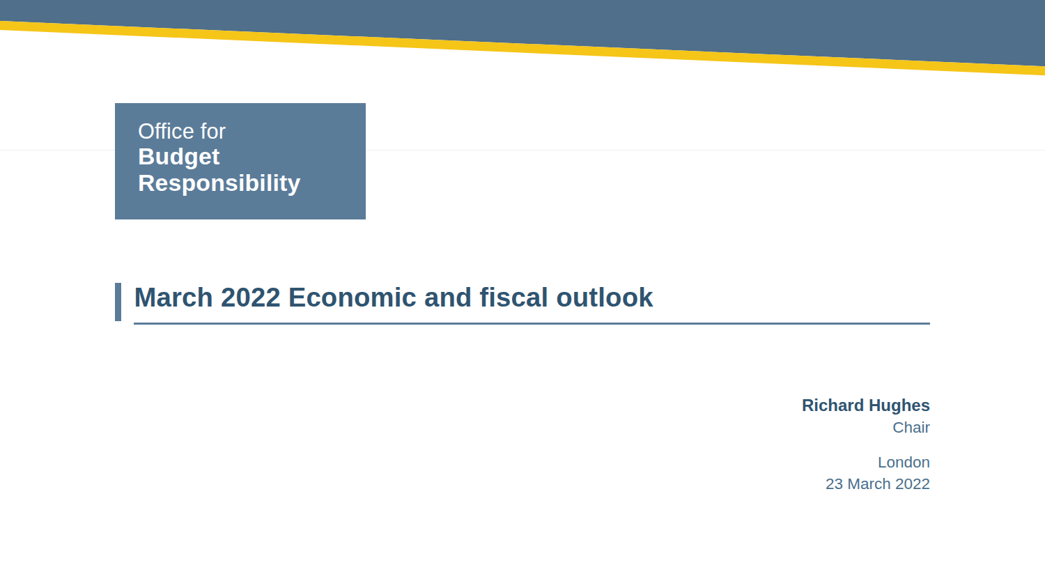Office for
Budget
Responsibility
March 2022 Economic and fiscal outlook
Richard Hughes
Chair
London
23 March 2022